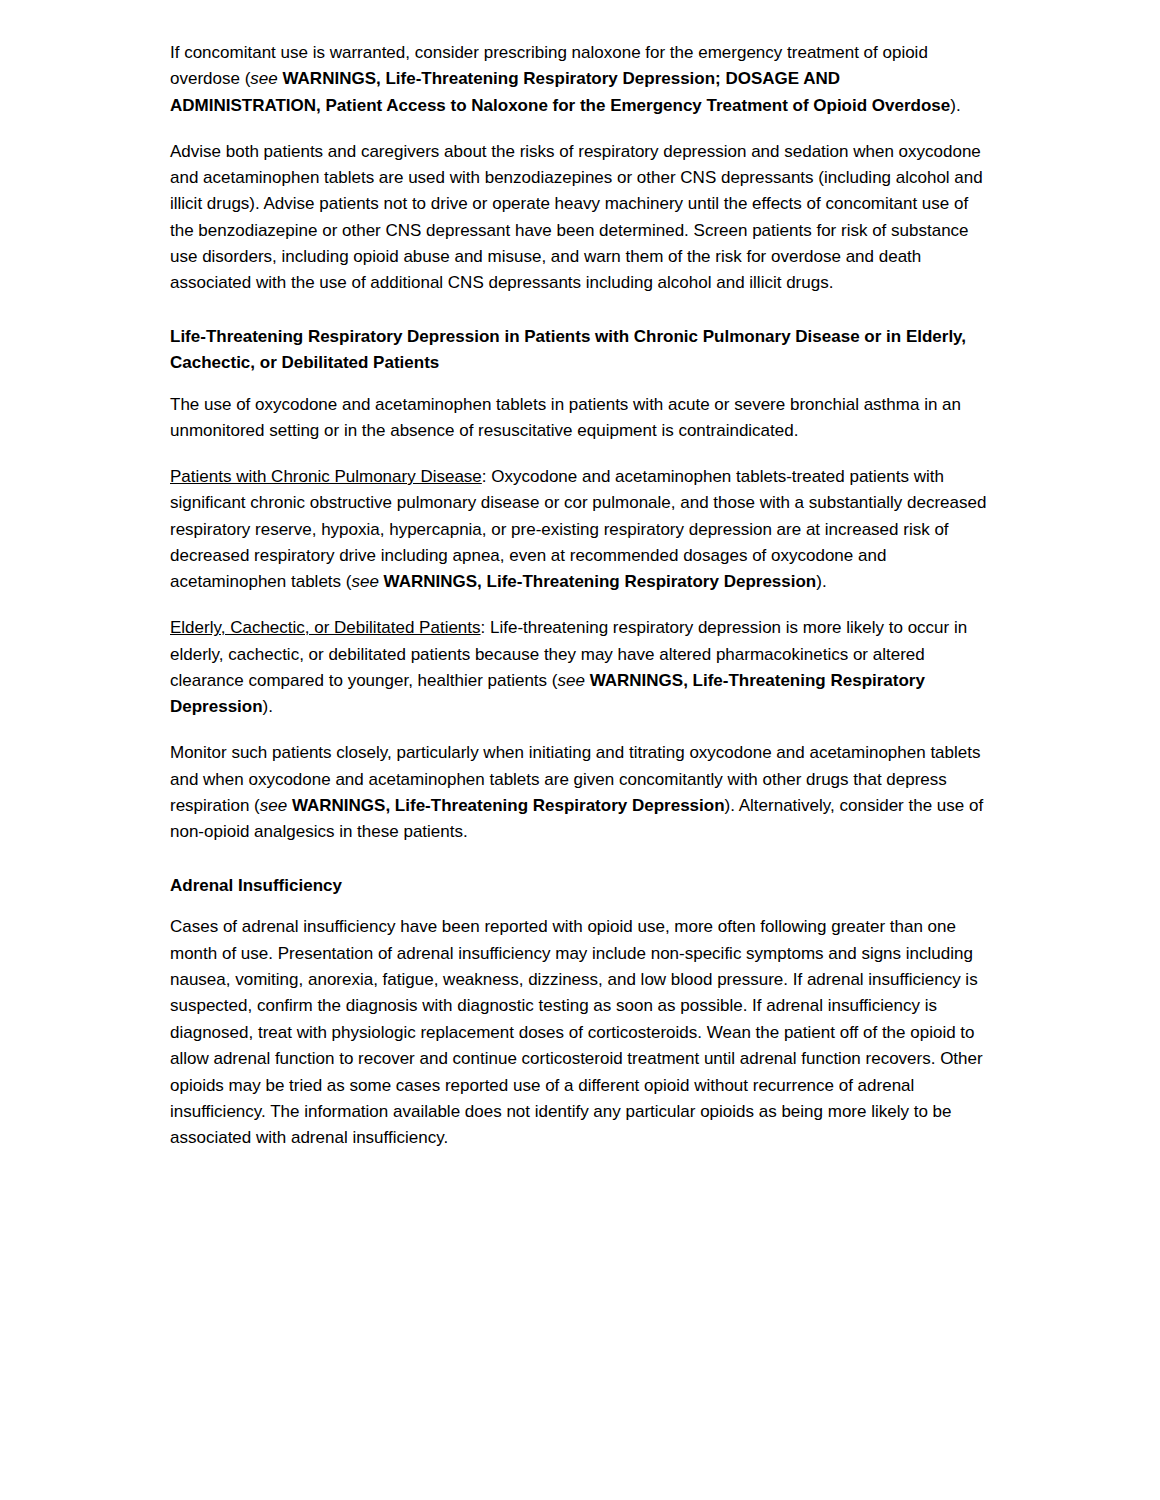If concomitant use is warranted, consider prescribing naloxone for the emergency treatment of opioid overdose (see WARNINGS, Life-Threatening Respiratory Depression; DOSAGE AND ADMINISTRATION, Patient Access to Naloxone for the Emergency Treatment of Opioid Overdose).
Advise both patients and caregivers about the risks of respiratory depression and sedation when oxycodone and acetaminophen tablets are used with benzodiazepines or other CNS depressants (including alcohol and illicit drugs). Advise patients not to drive or operate heavy machinery until the effects of concomitant use of the benzodiazepine or other CNS depressant have been determined. Screen patients for risk of substance use disorders, including opioid abuse and misuse, and warn them of the risk for overdose and death associated with the use of additional CNS depressants including alcohol and illicit drugs.
Life-Threatening Respiratory Depression in Patients with Chronic Pulmonary Disease or in Elderly, Cachectic, or Debilitated Patients
The use of oxycodone and acetaminophen tablets in patients with acute or severe bronchial asthma in an unmonitored setting or in the absence of resuscitative equipment is contraindicated.
Patients with Chronic Pulmonary Disease: Oxycodone and acetaminophen tablets-treated patients with significant chronic obstructive pulmonary disease or cor pulmonale, and those with a substantially decreased respiratory reserve, hypoxia, hypercapnia, or pre-existing respiratory depression are at increased risk of decreased respiratory drive including apnea, even at recommended dosages of oxycodone and acetaminophen tablets (see WARNINGS, Life-Threatening Respiratory Depression).
Elderly, Cachectic, or Debilitated Patients: Life-threatening respiratory depression is more likely to occur in elderly, cachectic, or debilitated patients because they may have altered pharmacokinetics or altered clearance compared to younger, healthier patients (see WARNINGS, Life-Threatening Respiratory Depression).
Monitor such patients closely, particularly when initiating and titrating oxycodone and acetaminophen tablets and when oxycodone and acetaminophen tablets are given concomitantly with other drugs that depress respiration (see WARNINGS, Life-Threatening Respiratory Depression). Alternatively, consider the use of non-opioid analgesics in these patients.
Adrenal Insufficiency
Cases of adrenal insufficiency have been reported with opioid use, more often following greater than one month of use. Presentation of adrenal insufficiency may include non-specific symptoms and signs including nausea, vomiting, anorexia, fatigue, weakness, dizziness, and low blood pressure. If adrenal insufficiency is suspected, confirm the diagnosis with diagnostic testing as soon as possible. If adrenal insufficiency is diagnosed, treat with physiologic replacement doses of corticosteroids. Wean the patient off of the opioid to allow adrenal function to recover and continue corticosteroid treatment until adrenal function recovers. Other opioids may be tried as some cases reported use of a different opioid without recurrence of adrenal insufficiency. The information available does not identify any particular opioids as being more likely to be associated with adrenal insufficiency.